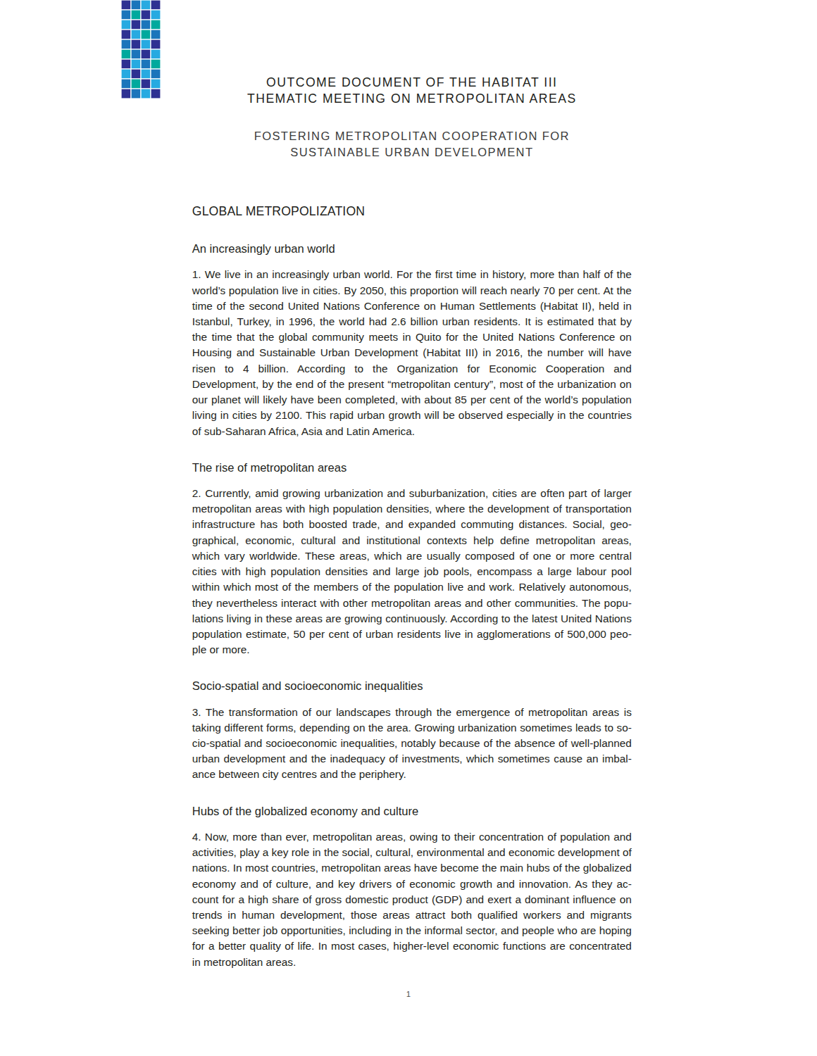Outcome Document of the Habitat III
Thematic Meeting on Metropolitan Areas
Fostering Metropolitan Cooperation for
Sustainable Urban Development
GLOBAL METROPOLIZATION
An increasingly urban world
1. We live in an increasingly urban world. For the first time in history, more than half of the world’s population live in cities. By 2050, this proportion will reach nearly 70 per cent. At the time of the second United Nations Conference on Human Settlements (Habitat II), held in Istanbul, Turkey, in 1996, the world had 2.6 billion urban residents. It is estimated that by the time that the global community meets in Quito for the United Nations Conference on Housing and Sustainable Urban Development (Habitat III) in 2016, the number will have risen to 4 billion. According to the Organization for Economic Cooperation and Development, by the end of the present “metropolitan century”, most of the urbanization on our planet will likely have been completed, with about 85 per cent of the world’s population living in cities by 2100. This rapid urban growth will be observed especially in the countries of sub-Saharan Africa, Asia and Latin America.
The rise of metropolitan areas
2. Currently, amid growing urbanization and suburbanization, cities are often part of larger metropolitan areas with high population densities, where the development of transportation infrastructure has both boosted trade, and expanded commuting distances. Social, geographical, economic, cultural and institutional contexts help define metropolitan areas, which vary worldwide. These areas, which are usually composed of one or more central cities with high population densities and large job pools, encompass a large labour pool within which most of the members of the population live and work. Relatively autonomous, they nevertheless interact with other metropolitan areas and other communities. The populations living in these areas are growing continuously. According to the latest United Nations population estimate, 50 per cent of urban residents live in agglomerations of 500,000 people or more.
Socio-spatial and socioeconomic inequalities
3. The transformation of our landscapes through the emergence of metropolitan areas is taking different forms, depending on the area. Growing urbanization sometimes leads to socio-spatial and socioeconomic inequalities, notably because of the absence of well-planned urban development and the inadequacy of investments, which sometimes cause an imbalance between city centres and the periphery.
Hubs of the globalized economy and culture
4. Now, more than ever, metropolitan areas, owing to their concentration of population and activities, play a key role in the social, cultural, environmental and economic development of nations. In most countries, metropolitan areas have become the main hubs of the globalized economy and of culture, and key drivers of economic growth and innovation. As they account for a high share of gross domestic product (GDP) and exert a dominant influence on trends in human development, those areas attract both qualified workers and migrants seeking better job opportunities, including in the informal sector, and people who are hoping for a better quality of life. In most cases, higher-level economic functions are concentrated in metropolitan areas.
1